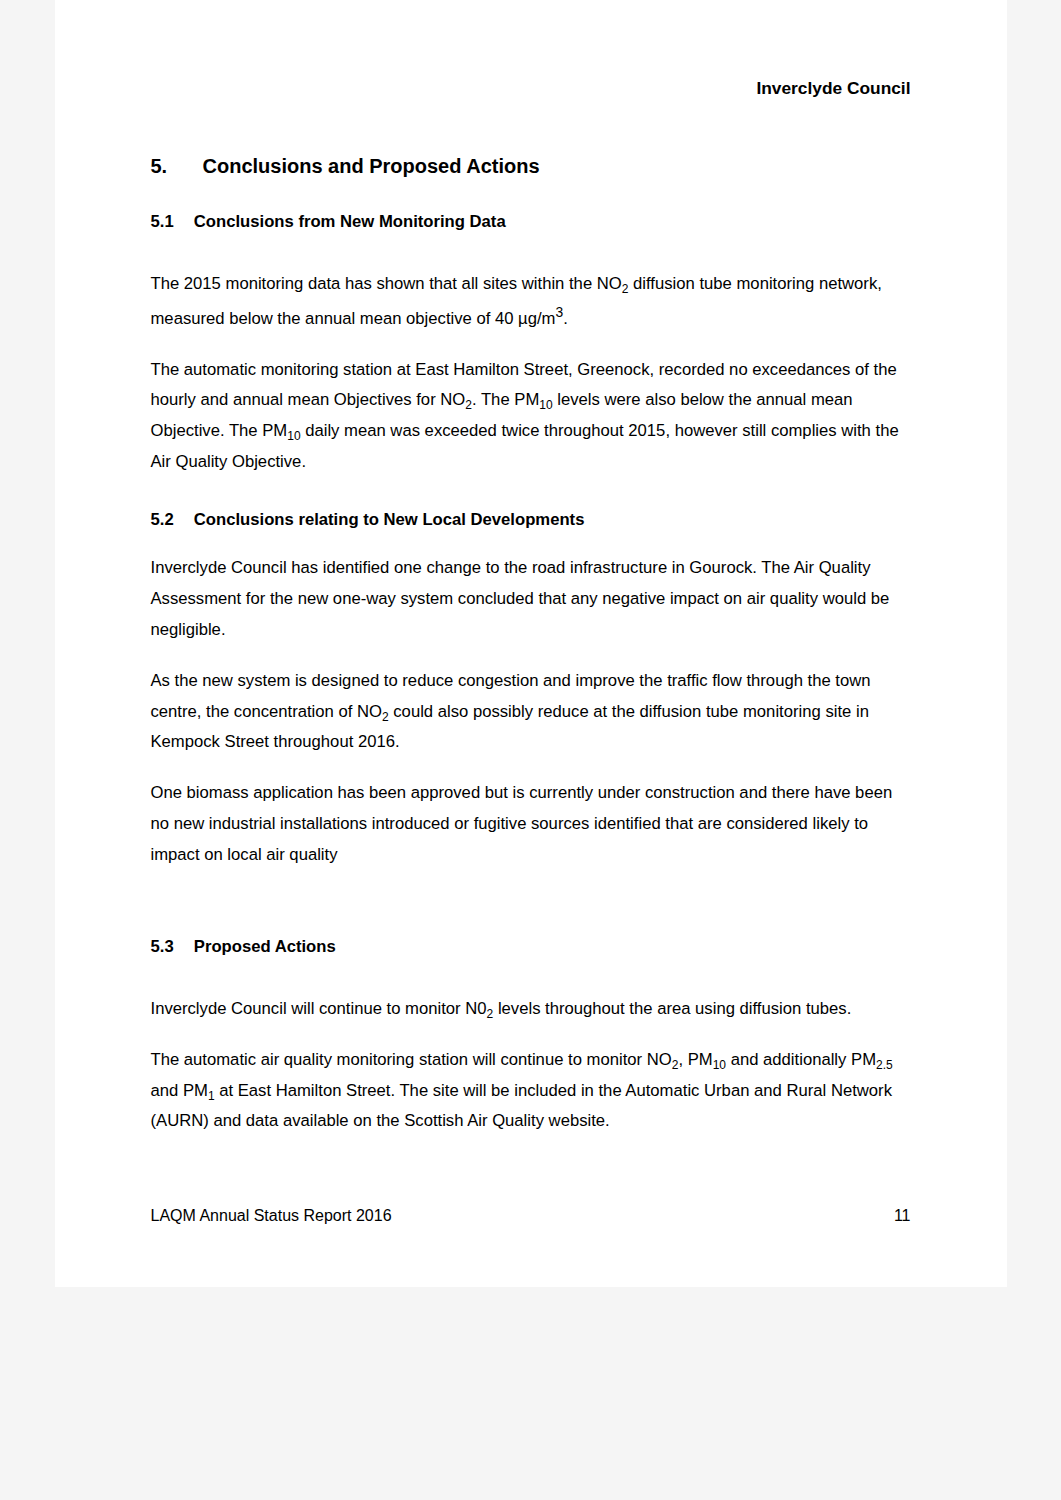Inverclyde Council
5. Conclusions and Proposed Actions
5.1 Conclusions from New Monitoring Data
The 2015 monitoring data has shown that all sites within the NO2 diffusion tube monitoring network, measured below the annual mean objective of 40 µg/m3.
The automatic monitoring station at East Hamilton Street, Greenock, recorded no exceedances of the hourly and annual mean Objectives for NO2. The PM10 levels were also below the annual mean Objective. The PM10 daily mean was exceeded twice throughout 2015, however still complies with the Air Quality Objective.
5.2 Conclusions relating to New Local Developments
Inverclyde Council has identified one change to the road infrastructure in Gourock. The Air Quality Assessment for the new one-way system concluded that any negative impact on air quality would be negligible.
As the new system is designed to reduce congestion and improve the traffic flow through the town centre, the concentration of NO2 could also possibly reduce at the diffusion tube monitoring site in Kempock Street throughout 2016.
One biomass application has been approved but is currently under construction and there have been no new industrial installations introduced or fugitive sources identified that are considered likely to impact on local air quality
5.3 Proposed Actions
Inverclyde Council will continue to monitor N02 levels throughout the area using diffusion tubes.
The automatic air quality monitoring station will continue to monitor NO2, PM10 and additionally PM2.5 and PM1 at East Hamilton Street. The site will be included in the Automatic Urban and Rural Network (AURN) and data available on the Scottish Air Quality website.
LAQM Annual Status Report 2016 11